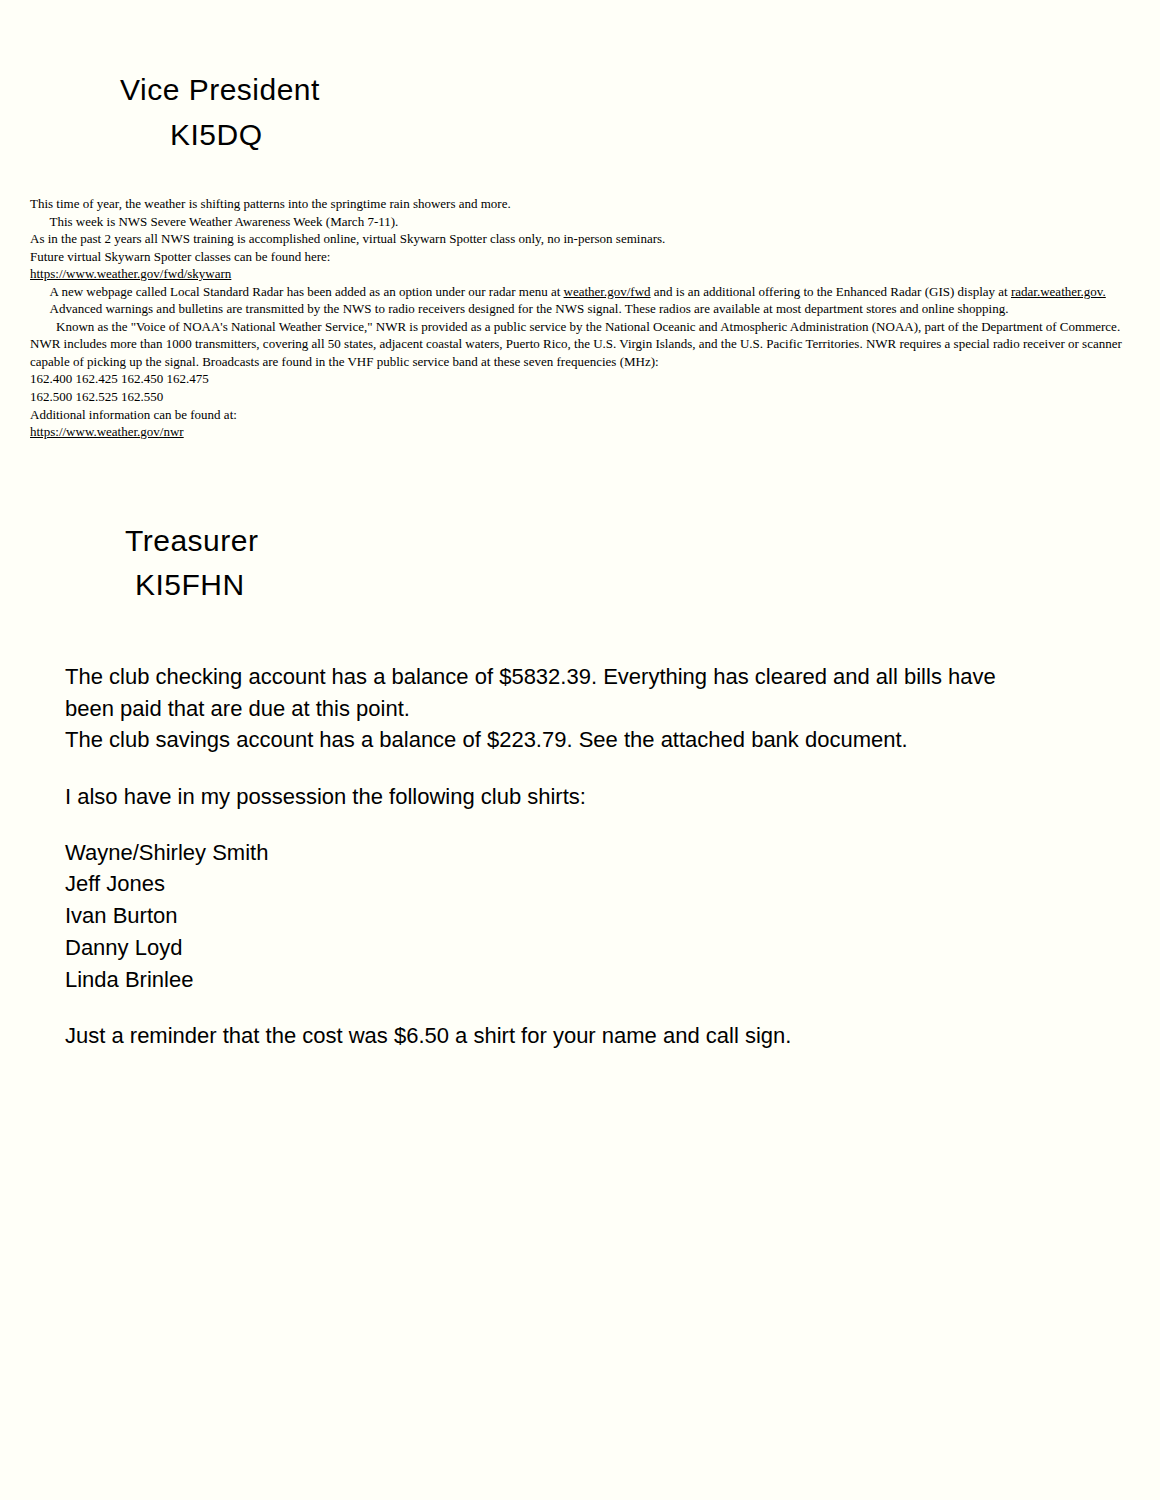Vice President
KI5DQ
This time of year, the weather is shifting patterns into the springtime rain showers and more.
This week is NWS Severe Weather Awareness Week (March 7-11).
As in the past 2 years all NWS training is accomplished online, virtual Skywarn Spotter class only, no in-person seminars.
Future virtual Skywarn Spotter classes can be found here:
https://www.weather.gov/fwd/skywarn
A new webpage called Local Standard Radar has been added as an option under our radar menu at weather.gov/fwd and is an additional offering to the Enhanced Radar (GIS) display at radar.weather.gov.
Advanced warnings and bulletins are transmitted by the NWS to radio receivers designed for the NWS signal. These radios are available at most department stores and online shopping.
Known as the "Voice of NOAA's National Weather Service," NWR is provided as a public service by the National Oceanic and Atmospheric Administration (NOAA), part of the Department of Commerce. NWR includes more than 1000 transmitters, covering all 50 states, adjacent coastal waters, Puerto Rico, the U.S. Virgin Islands, and the U.S. Pacific Territories. NWR requires a special radio receiver or scanner capable of picking up the signal. Broadcasts are found in the VHF public service band at these seven frequencies (MHz):
162.400 162.425 162.450 162.475
162.500 162.525 162.550
Additional information can be found at:
https://www.weather.gov/nwr
Treasurer
KI5FHN
The club checking account has a balance of $5832.39. Everything has cleared and all bills have been paid that are due at this point.
The club savings account has a balance of $223.79. See the attached bank document.
I also have in my possession the following club shirts:
Wayne/Shirley Smith
Jeff Jones
Ivan Burton
Danny Loyd
Linda Brinlee
Just a reminder that the cost was $6.50 a shirt for your name and call sign.